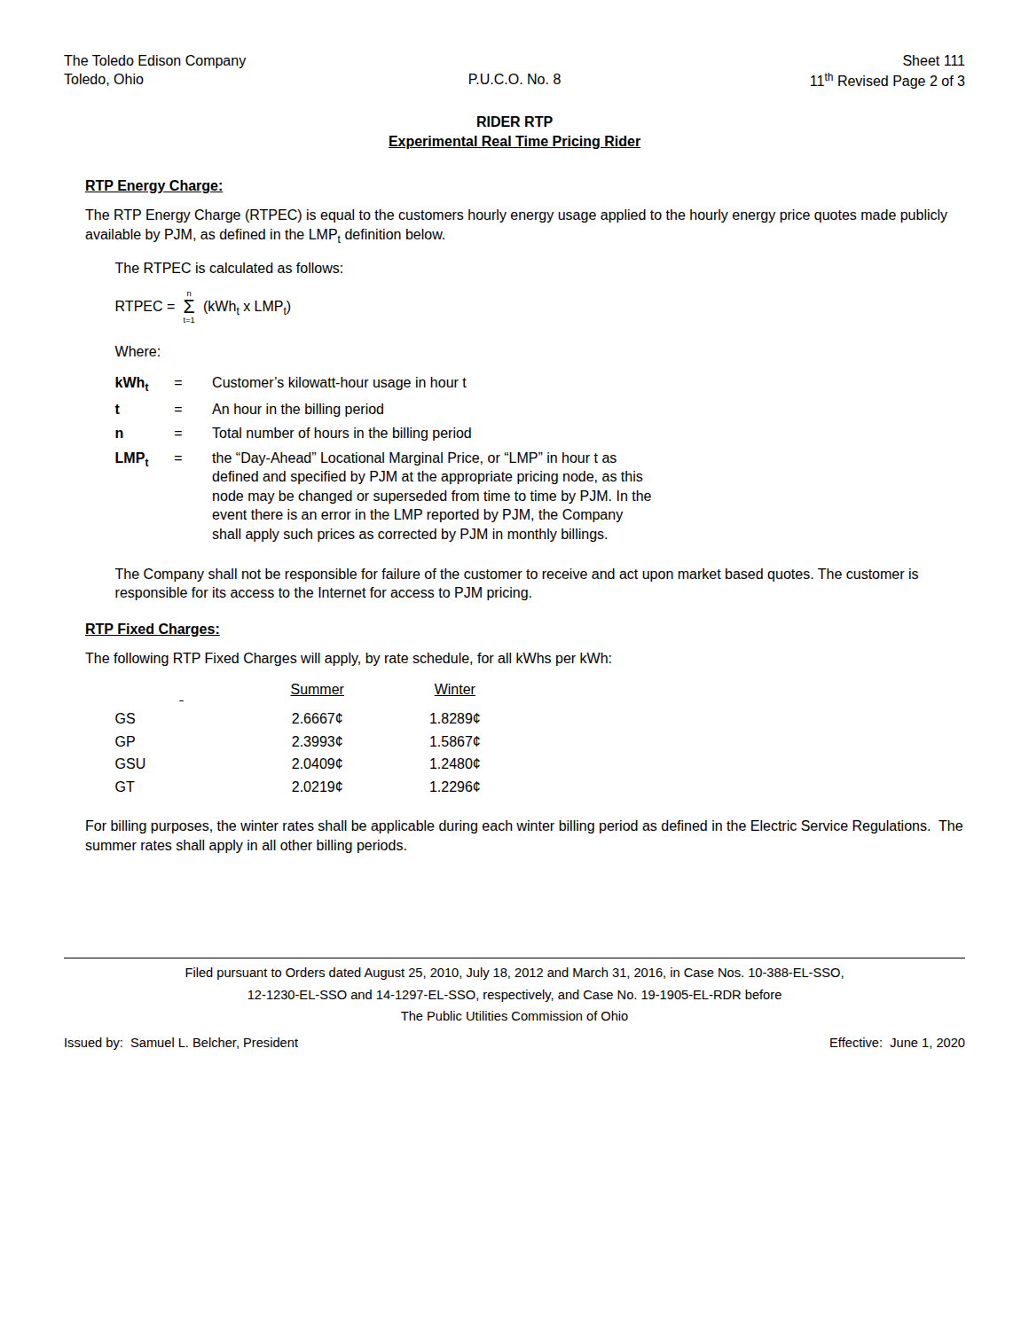| The Toledo Edison Company | | Sheet 111 |
| Toledo, Ohio | P.U.C.O. No. 8 | 11 th Revised Page 2 of 3 |
RIDER RTP
Experimental Real Time Pricing Rider
RTP Energy Charge:
The RTP Energy Charge (RTPEC) is equal to the customers hourly energy usage applied to the hourly energy price quotes made publicly available by PJM, as defined in the LMPt definition below.
The RTPEC is calculated as follows:
RTPEC = n Σ t=1 (kWht x LMPt)
Where:
| kWh t | = | Customer’s kilowatt-hour usage in hour t |
| t | = | An hour in the billing period |
| n | = | Total number of hours in the billing period |
| LMP t | = | the “Day-Ahead” Locational Marginal Price, or “LMP” in hour t as defined and specified by PJM at the appropriate pricing node, as this node may be changed or superseded from time to time by PJM. In the event there is an error in the LMP reported by PJM, the Company shall apply such prices as corrected by PJM in monthly billings. |
The Company shall not be responsible for failure of the customer to receive and act upon market based quotes. The customer is responsible for its access to the Internet for access to PJM pricing.
RTP Fixed Charges:
The following RTP Fixed Charges will apply, by rate schedule, for all kWhs per kWh:
| | Summer | Winter |
| --- | --- | --- |
| GS | 2.6667¢ | 1.8289¢ |
| GP | 2.3993¢ | 1.5867¢ |
| GSU | 2.0409¢ | 1.2480¢ |
| GT | 2.0219¢ | 1.2296¢ |
For billing purposes, the winter rates shall be applicable during each winter billing period as defined in the Electric Service Regulations. The summer rates shall apply in all other billing periods.
Filed pursuant to Orders dated August 25, 2010, July 18, 2012 and March 31, 2016, in Case Nos. 10-388-EL-SSO,
12-1230-EL-SSO and 14-1297-EL-SSO, respectively, and Case No. 19-1905-EL-RDR before
The Public Utilities Commission of Ohio
Issued by: Samuel L. Belcher, President Effective: June 1, 2020